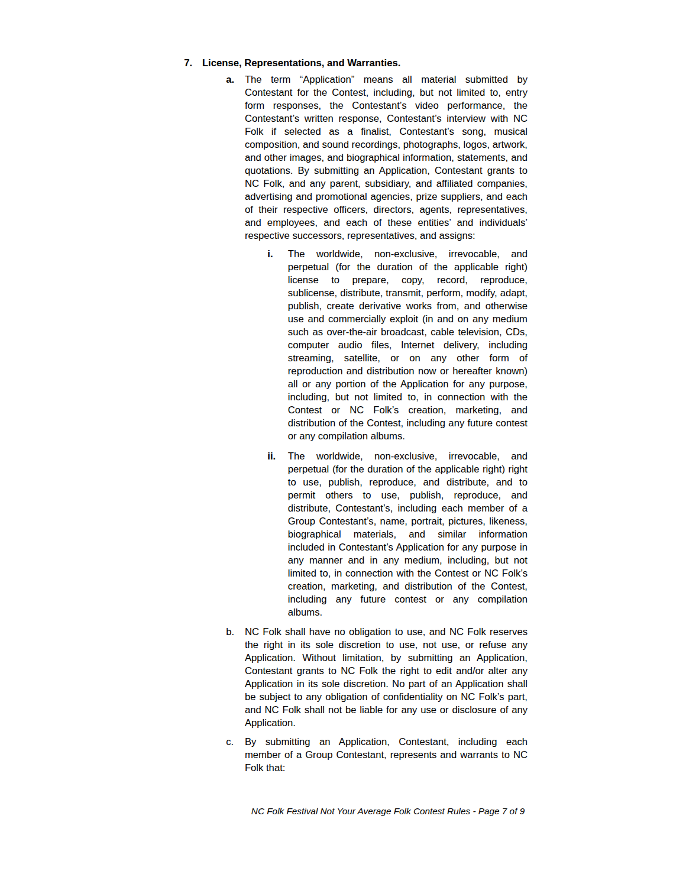7. License, Representations, and Warranties.
a. The term “Application” means all material submitted by Contestant for the Contest, including, but not limited to, entry form responses, the Contestant’s video performance, the Contestant’s written response, Contestant’s interview with NC Folk if selected as a finalist, Contestant’s song, musical composition, and sound recordings, photographs, logos, artwork, and other images, and biographical information, statements, and quotations. By submitting an Application, Contestant grants to NC Folk, and any parent, subsidiary, and affiliated companies, advertising and promotional agencies, prize suppliers, and each of their respective officers, directors, agents, representatives, and employees, and each of these entities’ and individuals’ respective successors, representatives, and assigns:
i. The worldwide, non-exclusive, irrevocable, and perpetual (for the duration of the applicable right) license to prepare, copy, record, reproduce, sublicense, distribute, transmit, perform, modify, adapt, publish, create derivative works from, and otherwise use and commercially exploit (in and on any medium such as over-the-air broadcast, cable television, CDs, computer audio files, Internet delivery, including streaming, satellite, or on any other form of reproduction and distribution now or hereafter known) all or any portion of the Application for any purpose, including, but not limited to, in connection with the Contest or NC Folk’s creation, marketing, and distribution of the Contest, including any future contest or any compilation albums.
ii. The worldwide, non-exclusive, irrevocable, and perpetual (for the duration of the applicable right) right to use, publish, reproduce, and distribute, and to permit others to use, publish, reproduce, and distribute, Contestant’s, including each member of a Group Contestant’s, name, portrait, pictures, likeness, biographical materials, and similar information included in Contestant’s Application for any purpose in any manner and in any medium, including, but not limited to, in connection with the Contest or NC Folk’s creation, marketing, and distribution of the Contest, including any future contest or any compilation albums.
b. NC Folk shall have no obligation to use, and NC Folk reserves the right in its sole discretion to use, not use, or refuse any Application. Without limitation, by submitting an Application, Contestant grants to NC Folk the right to edit and/or alter any Application in its sole discretion. No part of an Application shall be subject to any obligation of confidentiality on NC Folk’s part, and NC Folk shall not be liable for any use or disclosure of any Application.
c. By submitting an Application, Contestant, including each member of a Group Contestant, represents and warrants to NC Folk that:
NC Folk Festival Not Your Average Folk Contest Rules - Page 7 of 9